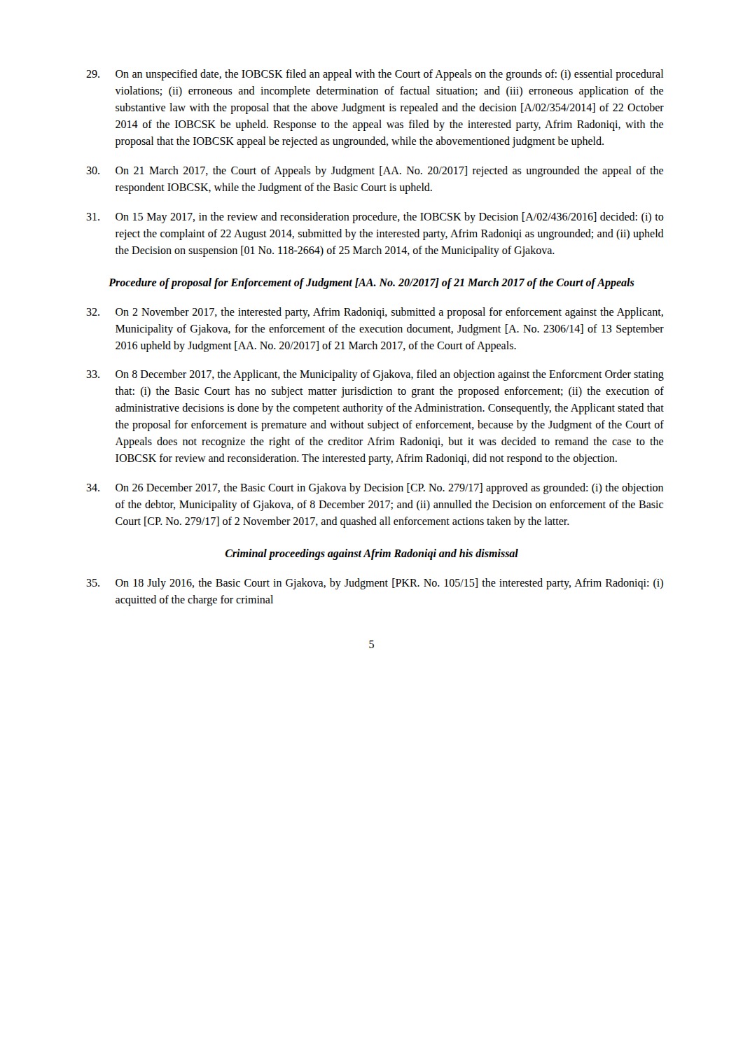On an unspecified date, the IOBCSK filed an appeal with the Court of Appeals on the grounds of: (i) essential procedural violations; (ii) erroneous and incomplete determination of factual situation; and (iii) erroneous application of the substantive law with the proposal that the above Judgment is repealed and the decision [A/02/354/2014] of 22 October 2014 of the IOBCSK be upheld. Response to the appeal was filed by the interested party, Afrim Radoniqi, with the proposal that the IOBCSK appeal be rejected as ungrounded, while the abovementioned judgment be upheld.
On 21 March 2017, the Court of Appeals by Judgment [AA. No. 20/2017] rejected as ungrounded the appeal of the respondent IOBCSK, while the Judgment of the Basic Court is upheld.
On 15 May 2017, in the review and reconsideration procedure, the IOBCSK by Decision [A/02/436/2016] decided: (i) to reject the complaint of 22 August 2014, submitted by the interested party, Afrim Radoniqi as ungrounded; and (ii) upheld the Decision on suspension [01 No. 118-2664) of 25 March 2014, of the Municipality of Gjakova.
Procedure of proposal for Enforcement of Judgment [AA. No. 20/2017] of 21 March 2017 of the Court of Appeals
On 2 November 2017, the interested party, Afrim Radoniqi, submitted a proposal for enforcement against the Applicant, Municipality of Gjakova, for the enforcement of the execution document, Judgment [A. No. 2306/14] of 13 September 2016 upheld by Judgment [AA. No. 20/2017] of 21 March 2017, of the Court of Appeals.
On 8 December 2017, the Applicant, the Municipality of Gjakova, filed an objection against the Enforcment Order stating that: (i) the Basic Court has no subject matter jurisdiction to grant the proposed enforcement; (ii) the execution of administrative decisions is done by the competent authority of the Administration. Consequently, the Applicant stated that the proposal for enforcement is premature and without subject of enforcement, because by the Judgment of the Court of Appeals does not recognize the right of the creditor Afrim Radoniqi, but it was decided to remand the case to the IOBCSK for review and reconsideration. The interested party, Afrim Radoniqi, did not respond to the objection.
On 26 December 2017, the Basic Court in Gjakova by Decision [CP. No. 279/17] approved as grounded: (i) the objection of the debtor, Municipality of Gjakova, of 8 December 2017; and (ii) annulled the Decision on enforcement of the Basic Court [CP. No. 279/17] of 2 November 2017, and quashed all enforcement actions taken by the latter.
Criminal proceedings against Afrim Radoniqi and his dismissal
On 18 July 2016, the Basic Court in Gjakova, by Judgment [PKR. No. 105/15] the interested party, Afrim Radoniqi: (i) acquitted of the charge for criminal
5